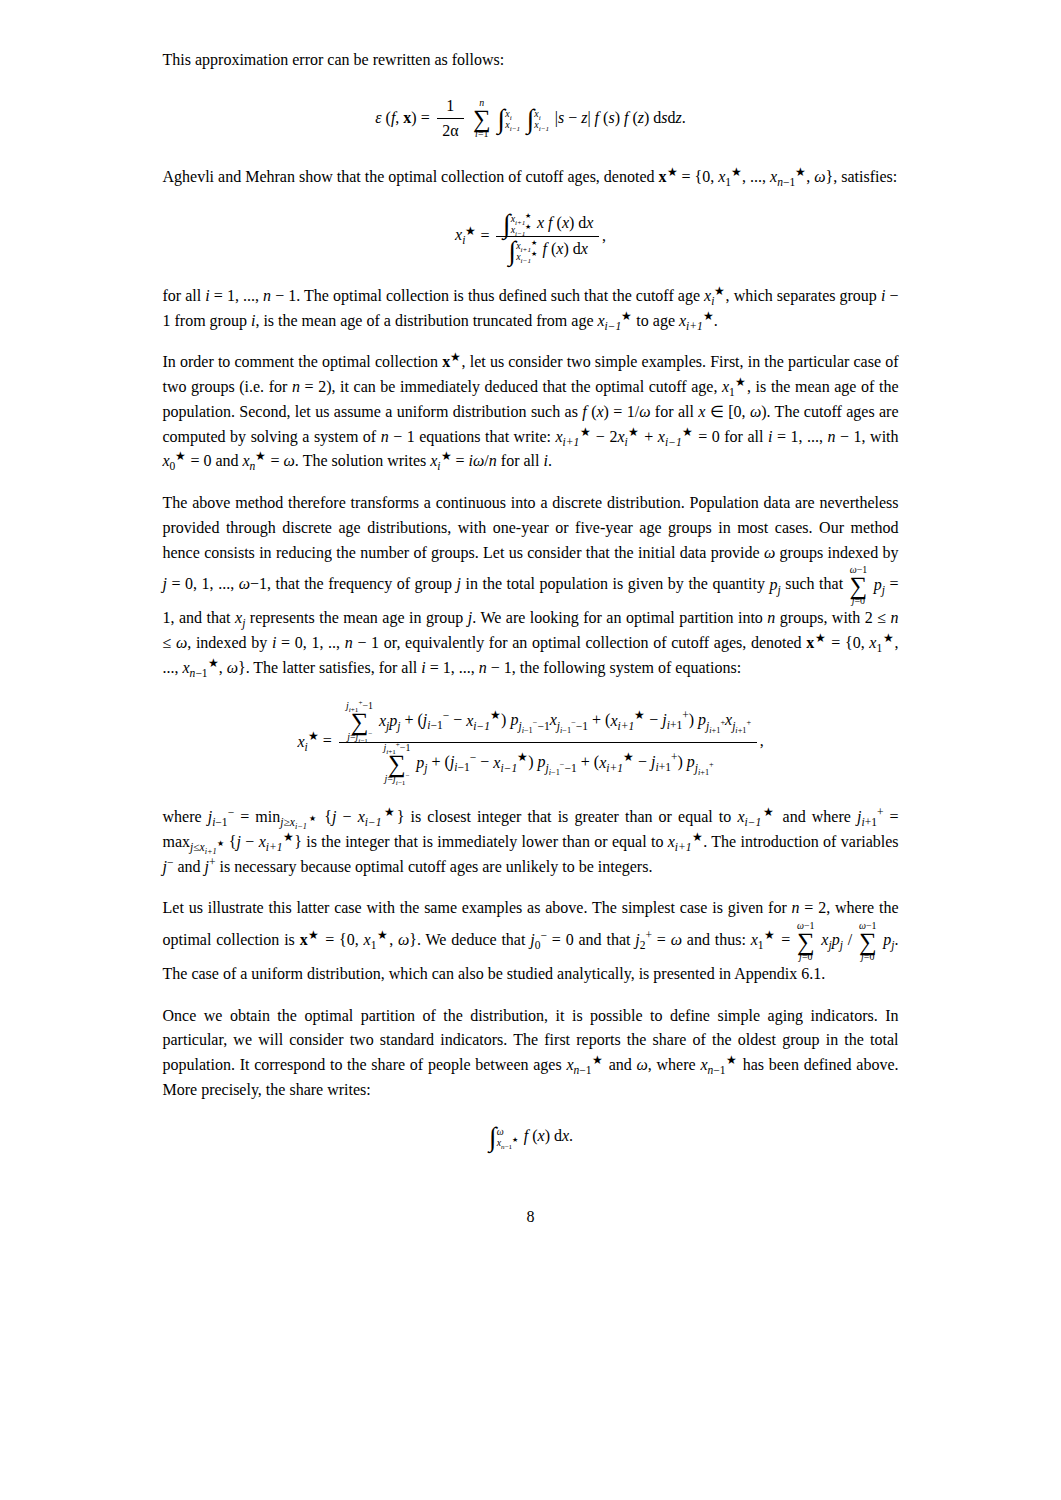This approximation error can be rewritten as follows:
ε (f, x) = 12α n∑i=1 ∫xi xi−1 ∫xi xi−1 |s − z| f (s) f (z) dsdz.
Aghevli and Mehran show that the optimal collection of cutoff ages, denoted x★ = {0, x1★, ..., xn−1★, ω}, satisfies:
xi★ = ∫xi+1★xi−1★ x f (x) dx ∫xi+1★xi−1★ f (x) dx ,
for all i = 1, ..., n − 1. The optimal collection is thus defined such that the cutoff age xi★, which separates group i − 1 from group i, is the mean age of a distribution truncated from age xi−1★ to age xi+1★.
In order to comment the optimal collection x★, let us consider two simple examples. First, in the particular case of two groups (i.e. for n = 2), it can be immediately deduced that the optimal cutoff age, x1★, is the mean age of the population. Second, let us assume a uniform distribution such as f (x) = 1/ω for all x ∈ [0, ω). The cutoff ages are computed by solving a system of n − 1 equations that write: xi+1★ − 2xi★ + xi−1★ = 0 for all i = 1, ..., n − 1, with x0★ = 0 and xn★ = ω. The solution writes xi★ = iω/n for all i.
The above method therefore transforms a continuous into a discrete distribution. Population data are nevertheless provided through discrete age distributions, with one-year or five-year age groups in most cases. Our method hence consists in reducing the number of groups. Let us consider that the initial data provide ω groups indexed by j = 0, 1, ..., ω−1, that the frequency of group j in the total population is given by the quantity pj such that ω−1∑j=0 pj = 1, and that xj represents the mean age in group j. We are looking for an optimal partition into n groups, with 2 ≤ n ≤ ω, indexed by i = 0, 1, .., n − 1 or, equivalently for an optimal collection of cutoff ages, denoted x★ = {0, x1★, ..., xn−1★, ω}. The latter satisfies, for all i = 1, ..., n − 1, the following system of equations:
xi★ = ji+1+−1∑j=ji−1− xjpj + (ji−1− − xi−1★) pji−1−−1xji−1−−1 + (xi+1★ − ji+1+) pji+1+xji+1+ ji+1+−1∑j=ji−1− pj + (ji−1− − xi−1★) pji−1−−1 + (xi+1★ − ji+1+) pji+1+ ,
where ji−1− = minj≥xi−1★ {j − xi−1★} is closest integer that is greater than or equal to xi−1★ and where ji+1+ = maxj≤xi+1★ {j − xi+1★} is the integer that is immediately lower than or equal to xi+1★. The introduction of variables j− and j+ is necessary because optimal cutoff ages are unlikely to be integers.
Let us illustrate this latter case with the same examples as above. The simplest case is given for n = 2, where the optimal collection is x★ = {0, x1★, ω}. We deduce that j0− = 0 and that j2+ = ω and thus: x1★ = ω−1∑j=0 xjpj / ω−1∑j=0 pj. The case of a uniform distribution, which can also be studied analytically, is presented in Appendix 6.1.
Once we obtain the optimal partition of the distribution, it is possible to define simple aging indicators. In particular, we will consider two standard indicators. The first reports the share of the oldest group in the total population. It correspond to the share of people between ages xn−1★ and ω, where xn−1★ has been defined above. More precisely, the share writes:
∫ωxn−1★ f (x) dx.
8